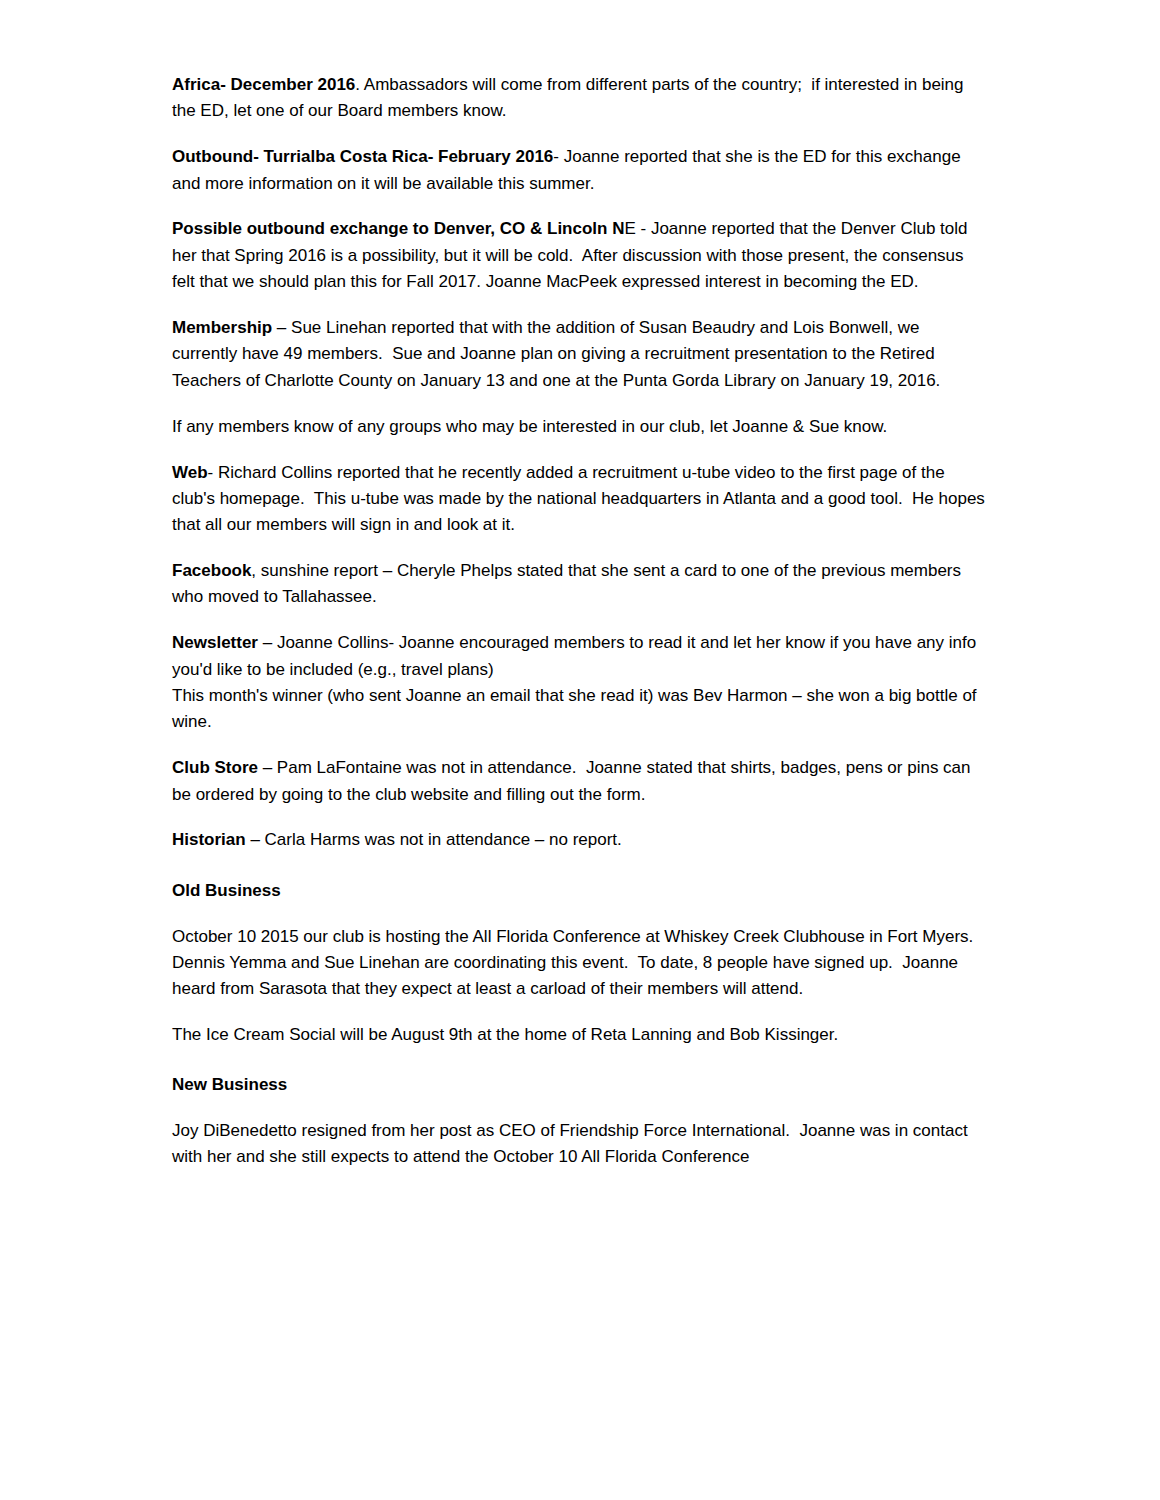Africa- December 2016. Ambassadors will come from different parts of the country; if interested in being the ED, let one of our Board members know.
Outbound- Turrialba Costa Rica- February 2016- Joanne reported that she is the ED for this exchange and more information on it will be available this summer.
Possible outbound exchange to Denver, CO & Lincoln NE - Joanne reported that the Denver Club told her that Spring 2016 is a possibility, but it will be cold. After discussion with those present, the consensus felt that we should plan this for Fall 2017. Joanne MacPeek expressed interest in becoming the ED.
Membership – Sue Linehan reported that with the addition of Susan Beaudry and Lois Bonwell, we currently have 49 members. Sue and Joanne plan on giving a recruitment presentation to the Retired Teachers of Charlotte County on January 13 and one at the Punta Gorda Library on January 19, 2016.
If any members know of any groups who may be interested in our club, let Joanne & Sue know.
Web- Richard Collins reported that he recently added a recruitment u-tube video to the first page of the club's homepage. This u-tube was made by the national headquarters in Atlanta and a good tool. He hopes that all our members will sign in and look at it.
Facebook, sunshine report – Cheryle Phelps stated that she sent a card to one of the previous members who moved to Tallahassee.
Newsletter – Joanne Collins- Joanne encouraged members to read it and let her know if you have any info you'd like to be included (e.g., travel plans)
This month's winner (who sent Joanne an email that she read it) was Bev Harmon – she won a big bottle of wine.
Club Store – Pam LaFontaine was not in attendance. Joanne stated that shirts, badges, pens or pins can be ordered by going to the club website and filling out the form.
Historian – Carla Harms was not in attendance – no report.
Old Business
October 10 2015 our club is hosting the All Florida Conference at Whiskey Creek Clubhouse in Fort Myers. Dennis Yemma and Sue Linehan are coordinating this event. To date, 8 people have signed up. Joanne heard from Sarasota that they expect at least a carload of their members will attend.
The Ice Cream Social will be August 9th at the home of Reta Lanning and Bob Kissinger.
New Business
Joy DiBenedetto resigned from her post as CEO of Friendship Force International. Joanne was in contact with her and she still expects to attend the October 10 All Florida Conference